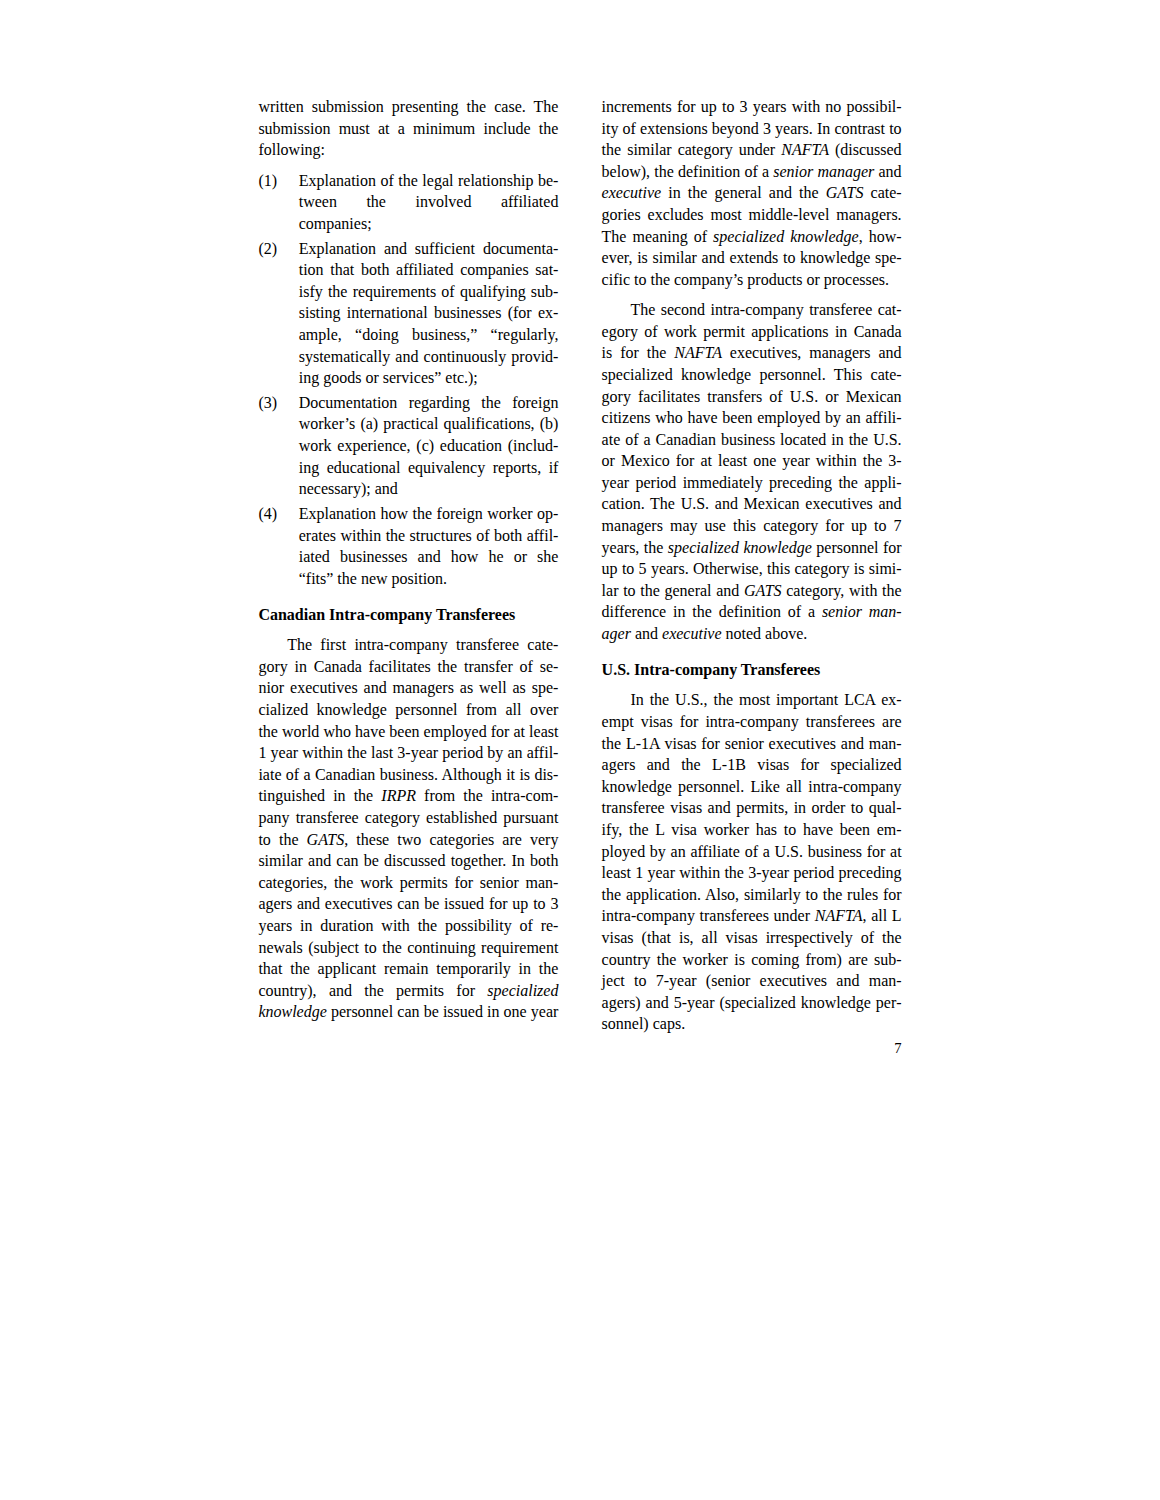written submission presenting the case. The submission must at a minimum include the following:
Explanation of the legal relationship between the involved affiliated companies;
Explanation and sufficient documentation that both affiliated companies satisfy the requirements of qualifying subsisting international businesses (for example, “doing business,” “regularly, systematically and continuously providing goods or services” etc.);
Documentation regarding the foreign worker’s (a) practical qualifications, (b) work experience, (c) education (including educational equivalency reports, if necessary); and
Explanation how the foreign worker operates within the structures of both affiliated businesses and how he or she “fits” the new position.
Canadian Intra-company Transferees
The first intra-company transferee category in Canada facilitates the transfer of senior executives and managers as well as specialized knowledge personnel from all over the world who have been employed for at least 1 year within the last 3-year period by an affiliate of a Canadian business. Although it is distinguished in the IRPR from the intra-company transferee category established pursuant to the GATS, these two categories are very similar and can be discussed together. In both categories, the work permits for senior managers and executives can be issued for up to 3 years in duration with the possibility of renewals (subject to the continuing requirement that the applicant remain temporarily in the country), and the permits for specialized knowledge personnel can be issued in one year increments for up to 3 years with no possibility of extensions beyond 3 years. In contrast to the similar category under NAFTA (discussed below), the definition of a senior manager and executive in the general and the GATS categories excludes most middle-level managers. The meaning of specialized knowledge, however, is similar and extends to knowledge specific to the company’s products or processes.
The second intra-company transferee category of work permit applications in Canada is for the NAFTA executives, managers and specialized knowledge personnel. This category facilitates transfers of U.S. or Mexican citizens who have been employed by an affiliate of a Canadian business located in the U.S. or Mexico for at least one year within the 3-year period immediately preceding the application. The U.S. and Mexican executives and managers may use this category for up to 7 years, the specialized knowledge personnel for up to 5 years. Otherwise, this category is similar to the general and GATS category, with the difference in the definition of a senior manager and executive noted above.
U.S. Intra-company Transferees
In the U.S., the most important LCA exempt visas for intra-company transferees are the L-1A visas for senior executives and managers and the L-1B visas for specialized knowledge personnel. Like all intra-company transferee visas and permits, in order to qualify, the L visa worker has to have been employed by an affiliate of a U.S. business for at least 1 year within the 3-year period preceding the application. Also, similarly to the rules for intra-company transferees under NAFTA, all L visas (that is, all visas irrespectively of the country the worker is coming from) are subject to 7-year (senior executives and managers) and 5-year (specialized knowledge personnel) caps.
7